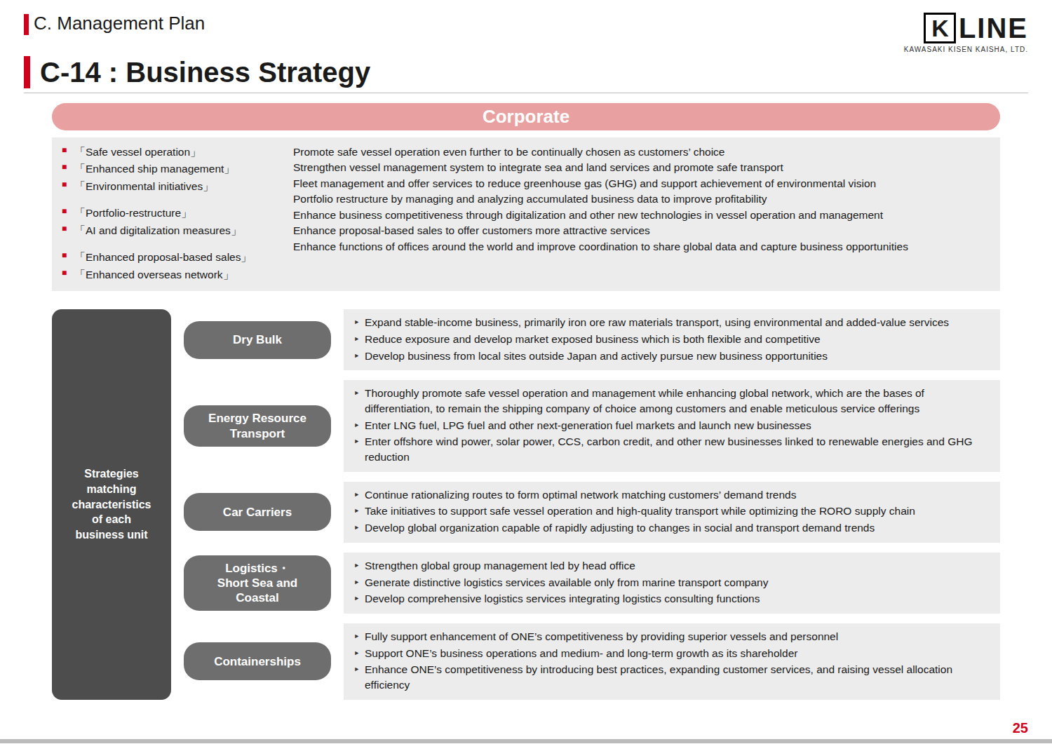C. Management Plan
KLINE KAWASAKI KISEN KAISHA, LTD.
C-14 : Business Strategy
Corporate
「Safe vessel operation」
「Enhanced ship management」
「Environmental initiatives」
「Portfolio-restructure」
「AI and digitalization measures」
「Enhanced proposal-based sales」
「Enhanced overseas network」
Promote safe vessel operation even further to be continually chosen as customers’ choice
Strengthen vessel management system to integrate sea and land services and promote safe transport
Fleet management and offer services to reduce greenhouse gas (GHG) and support achievement of environmental vision
Portfolio restructure by managing and analyzing accumulated business data to improve profitability
Enhance business competitiveness through digitalization and other new technologies in vessel operation and management
Enhance proposal-based sales to offer customers more attractive services
Enhance functions of offices around the world and improve coordination to share global data and capture business opportunities
Strategies
matching
characteristics
of each
business unit
Dry Bulk
Expand stable-income business, primarily iron ore raw materials transport, using environmental and added-value services
Reduce exposure and develop market exposed business which is both flexible and competitive
Develop business from local sites outside Japan and actively pursue new business opportunities
Energy Resource
Transport
Thoroughly promote safe vessel operation and management while enhancing global network, which are the bases of differentiation, to remain the shipping company of choice among customers and enable meticulous service offerings
Enter LNG fuel, LPG fuel and other next-generation fuel markets and launch new businesses
Enter offshore wind power, solar power, CCS, carbon credit, and other new businesses linked to renewable energies and GHG reduction
Car Carriers
Continue rationalizing routes to form optimal network matching customers’ demand trends
Take initiatives to support safe vessel operation and high-quality transport while optimizing the RORO supply chain
Develop global organization capable of rapidly adjusting to changes in social and transport demand trends
Logistics・
Short Sea and
Coastal
Strengthen global group management led by head office
Generate distinctive logistics services available only from marine transport company
Develop comprehensive logistics services integrating logistics consulting functions
Containerships
Fully support enhancement of ONE’s competitiveness by providing superior vessels and personnel
Support ONE’s business operations and medium- and long-term growth as its shareholder
Enhance ONE’s competitiveness by introducing best practices, expanding customer services, and raising vessel allocation efficiency
25